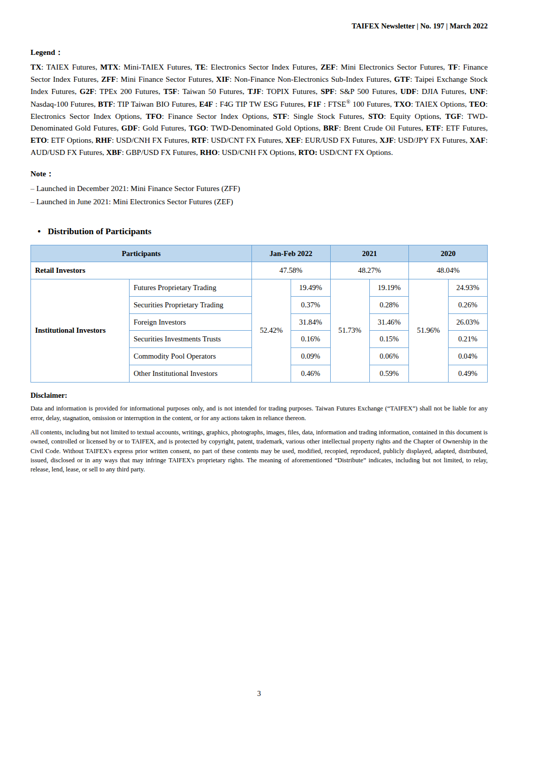TAIFEX Newsletter | No. 197 | March 2022
Legend：
TX: TAIEX Futures, MTX: Mini-TAIEX Futures, TE: Electronics Sector Index Futures, ZEF: Mini Electronics Sector Futures, TF: Finance Sector Index Futures, ZFF: Mini Finance Sector Futures, XIF: Non-Finance Non-Electronics Sub-Index Futures, GTF: Taipei Exchange Stock Index Futures, G2F: TPEx 200 Futures, T5F: Taiwan 50 Futures, TJF: TOPIX Futures, SPF: S&P 500 Futures, UDF: DJIA Futures, UNF: Nasdaq-100 Futures, BTF: TIP Taiwan BIO Futures, E4F : F4G TIP TW ESG Futures, F1F : FTSE® 100 Futures, TXO: TAIEX Options, TEO: Electronics Sector Index Options, TFO: Finance Sector Index Options, STF: Single Stock Futures, STO: Equity Options, TGF: TWD-Denominated Gold Futures, GDF: Gold Futures, TGO: TWD-Denominated Gold Options, BRF: Brent Crude Oil Futures, ETF: ETF Futures, ETO: ETF Options, RHF: USD/CNH FX Futures, RTF: USD/CNT FX Futures, XEF: EUR/USD FX Futures, XJF: USD/JPY FX Futures, XAF: AUD/USD FX Futures, XBF: GBP/USD FX Futures, RHO: USD/CNH FX Options, RTO: USD/CNT FX Options.
Note：
– Launched in December 2021: Mini Finance Sector Futures (ZFF)
– Launched in June 2021: Mini Electronics Sector Futures (ZEF)
Distribution of Participants
| Participants | Jan-Feb 2022 | 2021 | 2020 |
| --- | --- | --- | --- |
| Retail Investors | 47.58% | 48.27% | 48.04% |
| Institutional Investors | Futures Proprietary Trading | 52.42% | 19.49% | 51.73% | 19.19% | 51.96% | 24.93% |
| Securities Proprietary Trading | 0.37% | 0.28% | 0.26% |
| Foreign Investors | 31.84% | 31.46% | 26.03% |
| Securities Investments Trusts | 0.16% | 0.15% | 0.21% |
| Commodity Pool Operators | 0.09% | 0.06% | 0.04% |
| Other Institutional Investors | 0.46% | 0.59% | 0.49% |
Disclaimer:
Data and information is provided for informational purposes only, and is not intended for trading purposes. Taiwan Futures Exchange (“TAIFEX”) shall not be liable for any error, delay, stagnation, omission or interruption in the content, or for any actions taken in reliance thereon.
All contents, including but not limited to textual accounts, writings, graphics, photographs, images, files, data, information and trading information, contained in this document is owned, controlled or licensed by or to TAIFEX, and is protected by copyright, patent, trademark, various other intellectual property rights and the Chapter of Ownership in the Civil Code. Without TAIFEX's express prior written consent, no part of these contents may be used, modified, recopied, reproduced, publicly displayed, adapted, distributed, issued, disclosed or in any ways that may infringe TAIFEX's proprietary rights. The meaning of aforementioned “Distribute” indicates, including but not limited, to relay, release, lend, lease, or sell to any third party.
3